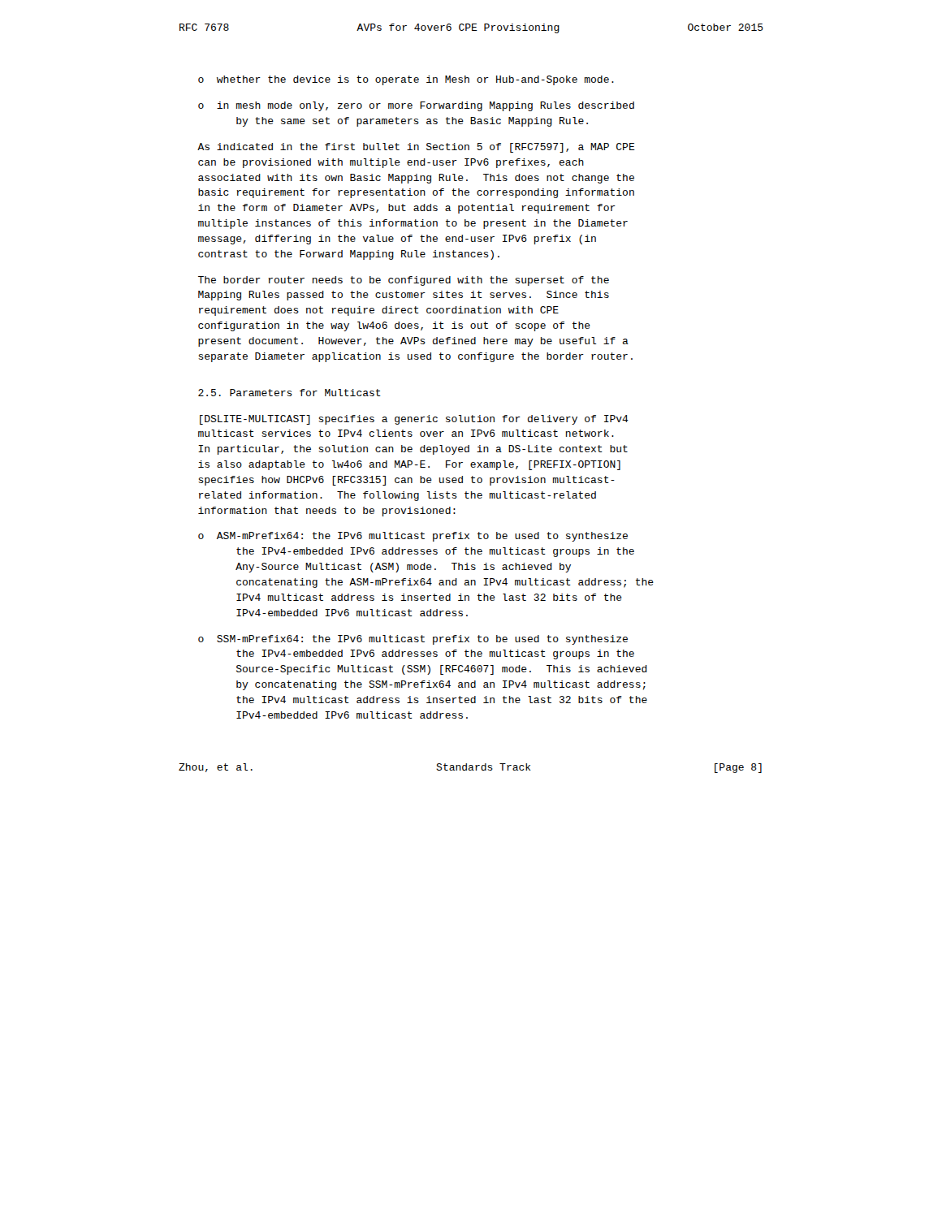RFC 7678 AVPs for 4over6 CPE Provisioning October 2015
whether the device is to operate in Mesh or Hub-and-Spoke mode.
in mesh mode only, zero or more Forwarding Mapping Rules described by the same set of parameters as the Basic Mapping Rule.
As indicated in the first bullet in Section 5 of [RFC7597], a MAP CPE can be provisioned with multiple end-user IPv6 prefixes, each associated with its own Basic Mapping Rule. This does not change the basic requirement for representation of the corresponding information in the form of Diameter AVPs, but adds a potential requirement for multiple instances of this information to be present in the Diameter message, differing in the value of the end-user IPv6 prefix (in contrast to the Forward Mapping Rule instances).
The border router needs to be configured with the superset of the Mapping Rules passed to the customer sites it serves. Since this requirement does not require direct coordination with CPE configuration in the way lw4o6 does, it is out of scope of the present document. However, the AVPs defined here may be useful if a separate Diameter application is used to configure the border router.
2.5. Parameters for Multicast
[DSLITE-MULTICAST] specifies a generic solution for delivery of IPv4 multicast services to IPv4 clients over an IPv6 multicast network. In particular, the solution can be deployed in a DS-Lite context but is also adaptable to lw4o6 and MAP-E. For example, [PREFIX-OPTION] specifies how DHCPv6 [RFC3315] can be used to provision multicast- related information. The following lists the multicast-related information that needs to be provisioned:
ASM-mPrefix64: the IPv6 multicast prefix to be used to synthesize the IPv4-embedded IPv6 addresses of the multicast groups in the Any-Source Multicast (ASM) mode. This is achieved by concatenating the ASM-mPrefix64 and an IPv4 multicast address; the IPv4 multicast address is inserted in the last 32 bits of the IPv4-embedded IPv6 multicast address.
SSM-mPrefix64: the IPv6 multicast prefix to be used to synthesize the IPv4-embedded IPv6 addresses of the multicast groups in the Source-Specific Multicast (SSM) [RFC4607] mode. This is achieved by concatenating the SSM-mPrefix64 and an IPv4 multicast address; the IPv4 multicast address is inserted in the last 32 bits of the IPv4-embedded IPv6 multicast address.
Zhou, et al. Standards Track [Page 8]